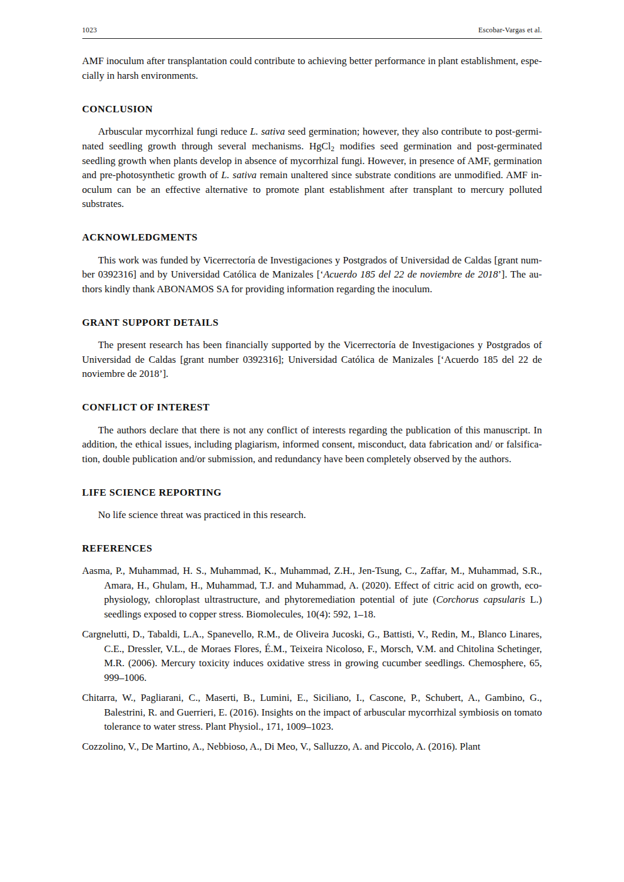1023 Escobar-Vargas et al.
AMF inoculum after transplantation could contribute to achieving better performance in plant establishment, especially in harsh environments.
Conclusion
Arbuscular mycorrhizal fungi reduce L. sativa seed germination; however, they also contribute to post-germinated seedling growth through several mechanisms. HgCl2 modifies seed germination and post-germinated seedling growth when plants develop in absence of mycorrhizal fungi. However, in presence of AMF, germination and pre-photosynthetic growth of L. sativa remain unaltered since substrate conditions are unmodified. AMF inoculum can be an effective alternative to promote plant establishment after transplant to mercury polluted substrates.
Acknowledgments
This work was funded by Vicerrectoría de Investigaciones y Postgrados of Universidad de Caldas [grant number 0392316] and by Universidad Católica de Manizales [‘Acuerdo 185 del 22 de noviembre de 2018’]. The authors kindly thank ABONAMOS SA for providing information regarding the inoculum.
Grant Support Details
The present research has been financially supported by the Vicerrectoría de Investigaciones y Postgrados of Universidad de Caldas [grant number 0392316]; Universidad Católica de Manizales [‘Acuerdo 185 del 22 de noviembre de 2018’].
Conflict of Interest
The authors declare that there is not any conflict of interests regarding the publication of this manuscript. In addition, the ethical issues, including plagiarism, informed consent, misconduct, data fabrication and/ or falsification, double publication and/or submission, and redundancy have been completely observed by the authors.
Life Science Reporting
No life science threat was practiced in this research.
References
Aasma, P., Muhammad, H. S., Muhammad, K., Muhammad, Z.H., Jen-Tsung, C., Zaffar, M., Muhammad, S.R., Amara, H., Ghulam, H., Muhammad, T.J. and Muhammad, A. (2020). Effect of citric acid on growth, ecophysiology, chloroplast ultrastructure, and phytoremediation potential of jute (Corchorus capsularis L.) seedlings exposed to copper stress. Biomolecules, 10(4): 592, 1–18.
Cargnelutti, D., Tabaldi, L.A., Spanevello, R.M., de Oliveira Jucoski, G., Battisti, V., Redin, M., Blanco Linares, C.E., Dressler, V.L., de Moraes Flores, É.M., Teixeira Nicoloso, F., Morsch, V.M. and Chitolina Schetinger, M.R. (2006). Mercury toxicity induces oxidative stress in growing cucumber seedlings. Chemosphere, 65, 999–1006.
Chitarra, W., Pagliarani, C., Maserti, B., Lumini, E., Siciliano, I., Cascone, P., Schubert, A., Gambino, G., Balestrini, R. and Guerrieri, E. (2016). Insights on the impact of arbuscular mycorrhizal symbiosis on tomato tolerance to water stress. Plant Physiol., 171, 1009–1023.
Cozzolino, V., De Martino, A., Nebbioso, A., Di Meo, V., Salluzzo, A. and Piccolo, A. (2016). Plant